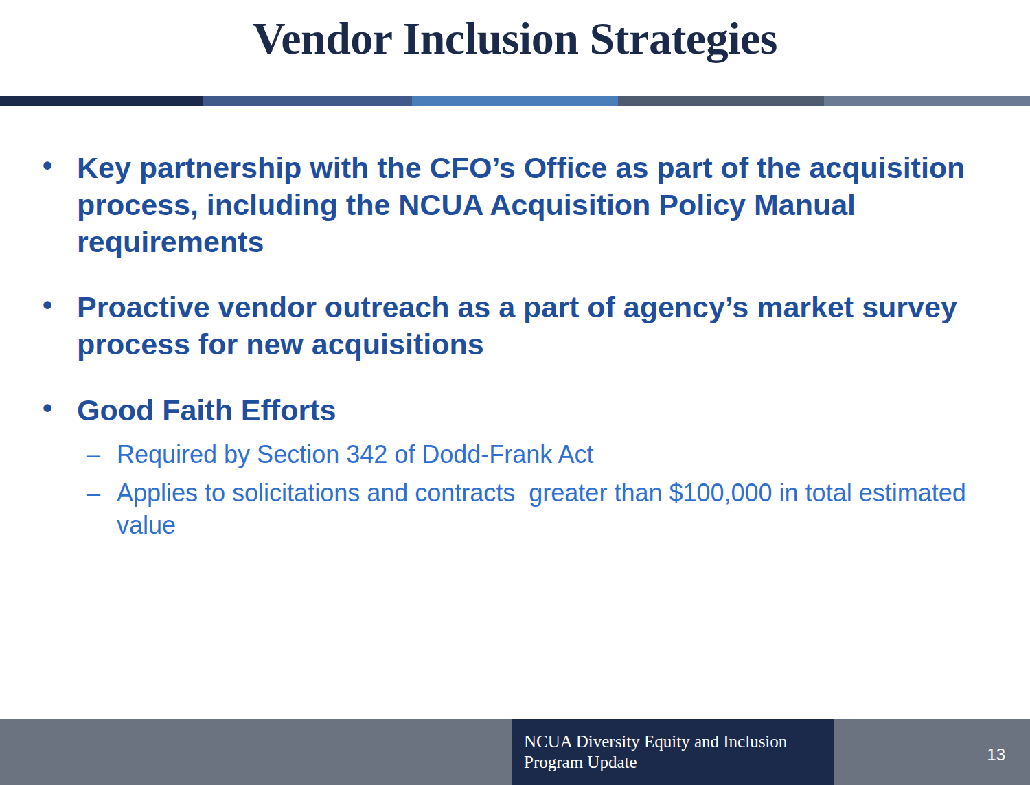Vendor Inclusion Strategies
Key partnership with the CFO’s Office as part of the acquisition process, including the NCUA Acquisition Policy Manual requirements
Proactive vendor outreach as a part of agency’s market survey process for new acquisitions
Good Faith Efforts
Required by Section 342 of Dodd-Frank Act
Applies to solicitations and contracts greater than $100,000 in total estimated value
NCUA Diversity Equity and Inclusion
Program Update
13